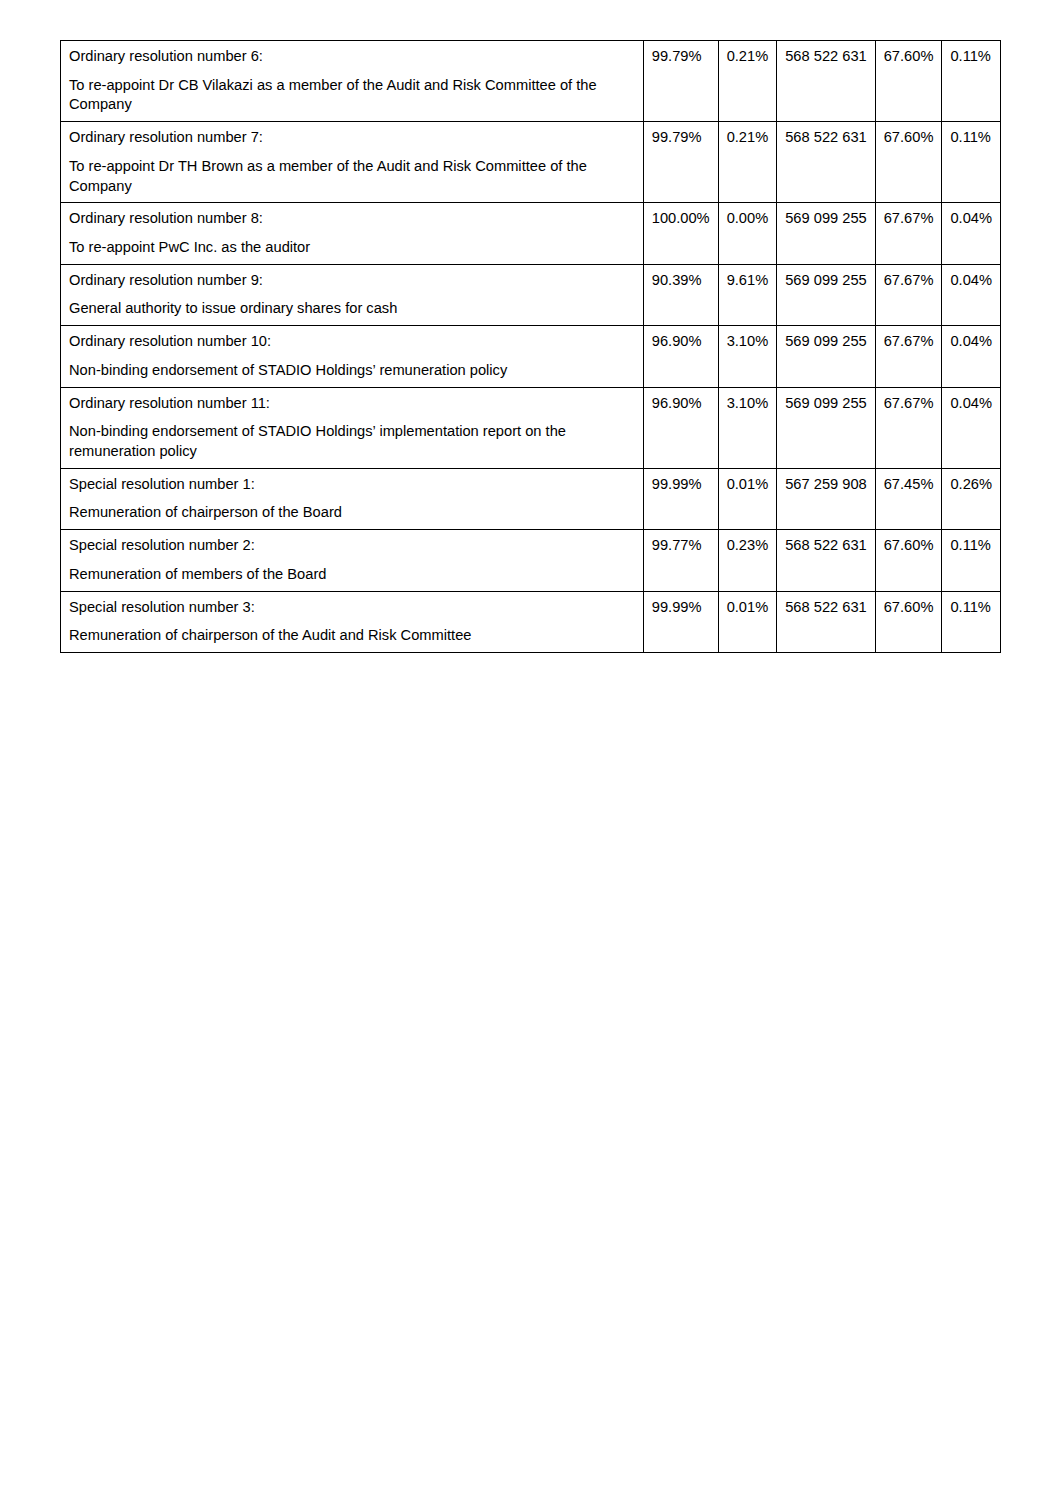| Ordinary resolution number 6: To re-appoint Dr CB Vilakazi as a member of the Audit and Risk Committee of the Company | 99.79% | 0.21% | 568 522 631 | 67.60% | 0.11% |
| Ordinary resolution number 7: To re-appoint Dr TH Brown as a member of the Audit and Risk Committee of the Company | 99.79% | 0.21% | 568 522 631 | 67.60% | 0.11% |
| Ordinary resolution number 8: To re-appoint PwC Inc. as the auditor | 100.00% | 0.00% | 569 099 255 | 67.67% | 0.04% |
| Ordinary resolution number 9: General authority to issue ordinary shares for cash | 90.39% | 9.61% | 569 099 255 | 67.67% | 0.04% |
| Ordinary resolution number 10: Non-binding endorsement of STADIO Holdings’ remuneration policy | 96.90% | 3.10% | 569 099 255 | 67.67% | 0.04% |
| Ordinary resolution number 11: Non-binding endorsement of STADIO Holdings’ implementation report on the remuneration policy | 96.90% | 3.10% | 569 099 255 | 67.67% | 0.04% |
| Special resolution number 1: Remuneration of chairperson of the Board | 99.99% | 0.01% | 567 259 908 | 67.45% | 0.26% |
| Special resolution number 2: Remuneration of members of the Board | 99.77% | 0.23% | 568 522 631 | 67.60% | 0.11% |
| Special resolution number 3: Remuneration of chairperson of the Audit and Risk Committee | 99.99% | 0.01% | 568 522 631 | 67.60% | 0.11% |